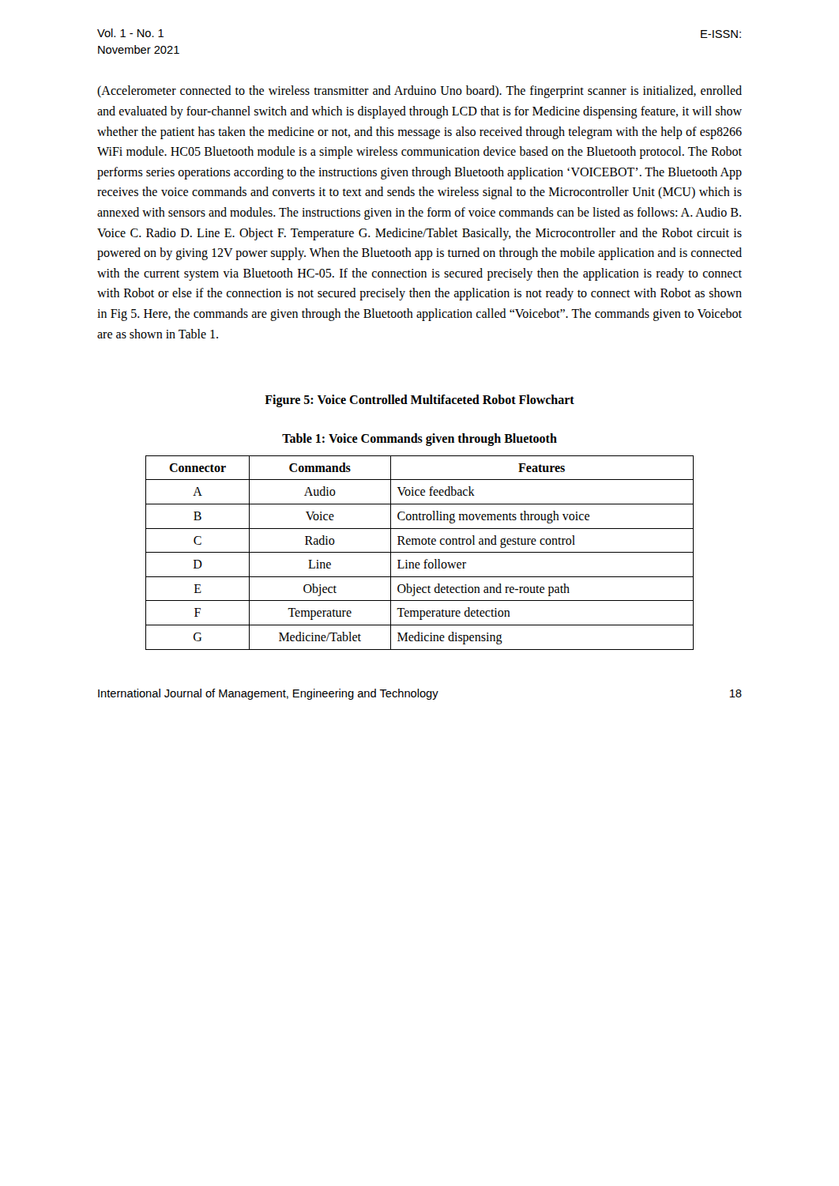Vol. 1 - No. 1
November 2021
E-ISSN:
(Accelerometer connected to the wireless transmitter and Arduino Uno board). The fingerprint scanner is initialized, enrolled and evaluated by four-channel switch and which is displayed through LCD that is for Medicine dispensing feature, it will show whether the patient has taken the medicine or not, and this message is also received through telegram with the help of esp8266 WiFi module. HC05 Bluetooth module is a simple wireless communication device based on the Bluetooth protocol. The Robot performs series operations according to the instructions given through Bluetooth application ‘VOICEBOT’. The Bluetooth App receives the voice commands and converts it to text and sends the wireless signal to the Microcontroller Unit (MCU) which is annexed with sensors and modules. The instructions given in the form of voice commands can be listed as follows: A. Audio B. Voice C. Radio D. Line E. Object F. Temperature G. Medicine/Tablet Basically, the Microcontroller and the Robot circuit is powered on by giving 12V power supply. When the Bluetooth app is turned on through the mobile application and is connected with the current system via Bluetooth HC-05. If the connection is secured precisely then the application is ready to connect with Robot or else if the connection is not secured precisely then the application is not ready to connect with Robot as shown in Fig 5. Here, the commands are given through the Bluetooth application called “Voicebot”. The commands given to Voicebot are as shown in Table 1.
Figure 5: Voice Controlled Multifaceted Robot Flowchart
Table 1: Voice Commands given through Bluetooth
| Connector | Commands | Features |
| --- | --- | --- |
| A | Audio | Voice feedback |
| B | Voice | Controlling movements through voice |
| C | Radio | Remote control and gesture control |
| D | Line | Line follower |
| E | Object | Object detection and re-route path |
| F | Temperature | Temperature detection |
| G | Medicine/Tablet | Medicine dispensing |
International Journal of Management, Engineering and Technology
18